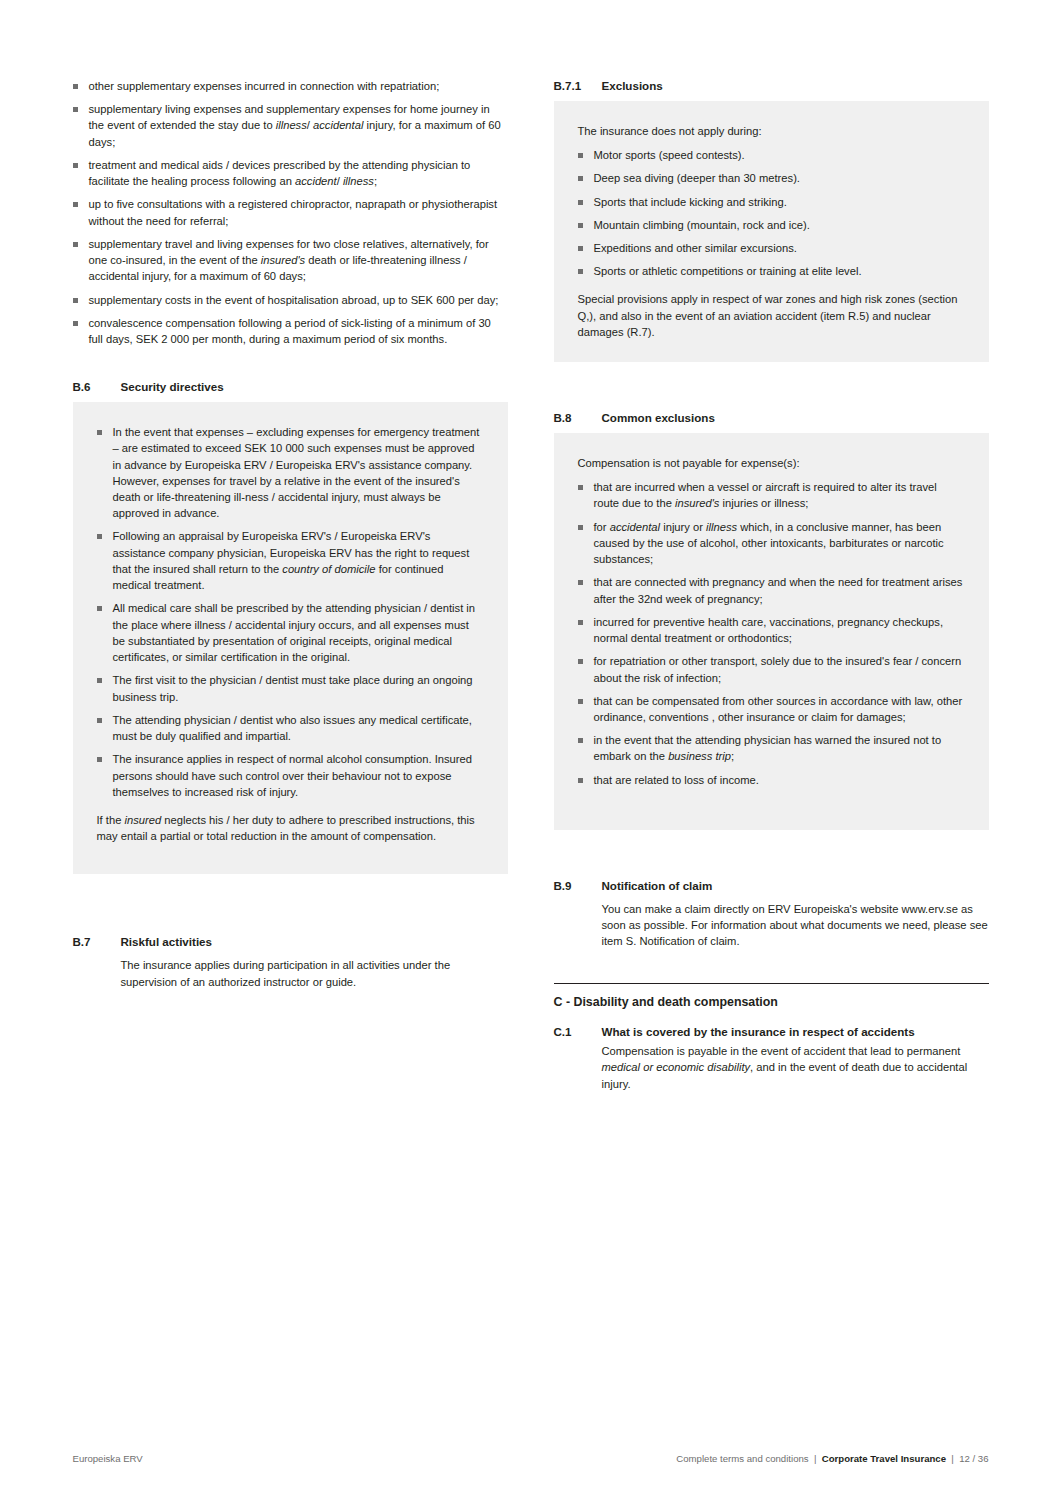other supplementary expenses incurred in connection with repatriation;
supplementary living expenses and supplementary expenses for home journey in the event of extended the stay due to illness/ accidental injury, for a maximum of 60 days;
treatment and medical aids / devices prescribed by the attending physician to facilitate the healing process following an accident/ illness;
up to five consultations with a registered chiropractor, naprapath or physiotherapist without the need for referral;
supplementary travel and living expenses for two close relatives, alternatively, for one co-insured, in the event of the insured's death or life-threatening illness / accidental injury, for a maximum of 60 days;
supplementary costs in the event of hospitalisation abroad, up to SEK 600 per day;
convalescence compensation following a period of sick-listing of a minimum of 30 full days, SEK 2 000 per month, during a maximum period of six months.
B.6
Security directives
In the event that expenses – excluding expenses for emergency treatment – are estimated to exceed SEK 10 000 such expenses must be approved in advance by Europeiska ERV / Europeiska ERV's assistance company. However, expenses for travel by a relative in the event of the insured's death or life-threatening ill-ness / accidental injury, must always be approved in advance.
Following an appraisal by Europeiska ERV's / Europeiska ERV's assistance company physician, Europeiska ERV has the right to request that the insured shall return to the country of domicile for continued medical treatment.
All medical care shall be prescribed by the attending physician / dentist in the place where illness / accidental injury occurs, and all expenses must be substantiated by presentation of original receipts, original medical certificates, or similar certification in the original.
The first visit to the physician / dentist must take place during an ongoing business trip.
The attending physician / dentist who also issues any medical certificate, must be duly qualified and impartial.
The insurance applies in respect of normal alcohol consumption. Insured persons should have such control over their behaviour not to expose themselves to increased risk of injury.
If the insured neglects his / her duty to adhere to prescribed instructions, this may entail a partial or total reduction in the amount of compensation.
B.7
Riskful activities
The insurance applies during participation in all activities under the supervision of an authorized instructor or guide.
B.7.1
Exclusions
The insurance does not apply during:
Motor sports (speed contests).
Deep sea diving (deeper than 30 metres).
Sports that include kicking and striking.
Mountain climbing (mountain, rock and ice).
Expeditions and other similar excursions.
Sports or athletic competitions or training at elite level.
Special provisions apply in respect of war zones and high risk zones (section Q,), and also in the event of an aviation accident (item R.5) and nuclear damages (R.7).
B.8
Common exclusions
Compensation is not payable for expense(s):
that are incurred when a vessel or aircraft is required to alter its travel route due to the insured's injuries or illness;
for accidental injury or illness which, in a conclusive manner, has been caused by the use of alcohol, other intoxicants, barbiturates or narcotic substances;
that are connected with pregnancy and when the need for treatment arises after the 32nd week of pregnancy;
incurred for preventive health care, vaccinations, pregnancy checkups, normal dental treatment or orthodontics;
for repatriation or other transport, solely due to the insured's fear / concern about the risk of infection;
that can be compensated from other sources in accordance with law, other ordinance, conventions , other insurance or claim for damages;
in the event that the attending physician has warned the insured not to embark on the business trip;
that are related to loss of income.
B.9
Notification of claim
You can make a claim directly on ERV Europeiska's website www.erv.se as soon as possible. For information about what documents we need, please see item S. Notification of claim.
C - Disability and death compensation
C.1
What is covered by the insurance in respect of accidents
Compensation is payable in the event of accident that lead to permanent medical or economic disability, and in the event of death due to accidental injury.
Europeiska ERV
Complete terms and conditions | Corporate Travel Insurance | 12 / 36